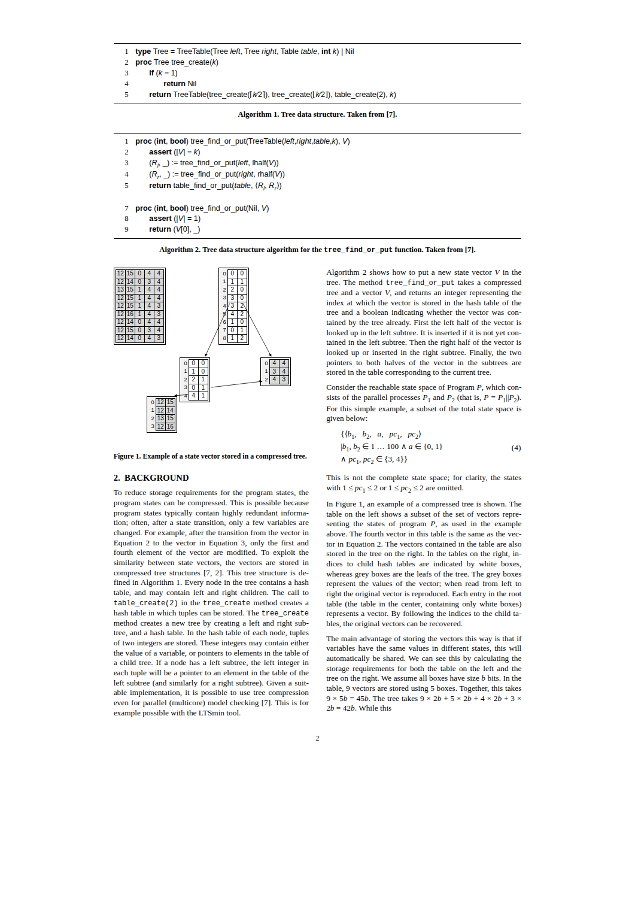| 1 | type Tree = TreeTable(Tree left , Tree right , Table table , int k ) / Nil |
| 2 | proc Tree tree_create( k ) |
| 3 | if ( k = 1) |
| 4 | return Nil |
| 5 | return TreeTable(tree_create(⌈ k ⁄2⌉), tree_create(⌊ k ⁄2⌋), table_create(2), k ) |
Algorithm 1. Tree data structure. Taken from [7].
| 1 | proc ( int , bool ) tree_find_or_put(TreeTable( left , right , table , k ), V ) |
| 2 | assert (/ V / = k ) |
| 3 | ( R l , _) := tree_find_or_put( left , lhalf( V )) |
| 4 | ( R r , _) := tree_find_or_put( right , rhalf( V )) |
| 5 | return table_find_or_put( table , ⟨ R l , R r ⟩) |
| 7 | proc ( int , bool ) tree_find_or_put(Nil, V ) |
| 8 | assert (/ V / = 1) |
| 9 | return ( V [0], _) |
Algorithm 2. Tree data structure algorithm for the tree_find_or_put function. Taken from [7].
| 12 | 15 | 0 | 4 | 4 |
| 12 | 14 | 0 | 3 | 4 |
| 13 | 15 | 1 | 4 | 4 |
| 12 | 15 | 1 | 4 | 4 |
| 12 | 15 | 1 | 4 | 3 |
| 12 | 16 | 1 | 4 | 3 |
| 12 | 14 | 0 | 4 | 4 |
| 12 | 15 | 0 | 3 | 4 |
| 12 | 14 | 0 | 4 | 3 |
| 0 | 0 | 0 |
| 1 | 1 | 1 |
| 2 | 2 | 0 |
| 3 | 3 | 0 |
| 4 | 3 | 2 |
| 5 | 4 | 2 |
| 6 | 1 | 0 |
| 7 | 0 | 1 |
| 8 | 1 | 2 |
| 0 | 0 | 0 |
| 1 | 1 | 0 |
| 2 | 2 | 1 |
| 3 | 0 | 1 |
| 4 | 4 | 1 |
| 0 | 4 | 4 |
| 1 | 3 | 4 |
| 2 | 4 | 3 |
| 0 | 12 | 15 |
| 1 | 12 | 14 |
| 2 | 13 | 15 |
| 3 | 12 | 16 |
Figure 1. Example of a state vector stored in a compressed tree.
2. BACKGROUND
To reduce storage requirements for the program states, the program states can be compressed. This is possible because program states typically contain highly redundant information; often, after a state transition, only a few variables are changed. For example, after the transition from the vector in Equation 2 to the vector in Equation 3, only the first and fourth element of the vector are modified. To exploit the similarity between state vectors, the vectors are stored in compressed tree structures [7, 2]. This tree structure is defined in Algorithm 1. Every node in the tree contains a hash table, and may contain left and right children. The call to table_create(2) in the tree_create method creates a hash table in which tuples can be stored. The tree_create method creates a new tree by creating a left and right subtree, and a hash table. In the hash table of each node, tuples of two integers are stored. These integers may contain either the value of a variable, or pointers to elements in the table of a child tree. If a node has a left subtree, the left integer in each tuple will be a pointer to an element in the table of the left subtree (and similarly for a right subtree). Given a suitable implementation, it is possible to use tree compression even for parallel (multicore) model checking [7]. This is for example possible with the LTSmin tool.
Algorithm 2 shows how to put a new state vector V in the tree. The method tree_find_or_put takes a compressed tree and a vector V, and returns an integer representing the index at which the vector is stored in the hash table of the tree and a boolean indicating whether the vector was contained by the tree already. First the left half of the vector is looked up in the left subtree. It is inserted if it is not yet contained in the left subtree. Then the right half of the vector is looked up or inserted in the right subtree. Finally, the two pointers to both halves of the vector in the subtrees are stored in the table corresponding to the current tree.
Consider the reachable state space of Program P, which consists of the parallel processes P 1 and P 2 (that is, P = P 1||P 2). For this simple example, a subset of the total state space is given below:
| {⟨ b 1 , b 2 , a , pc 1 , pc 2 ⟩ | |
| / b 1 , b 2 ∈ 1 … 100 ∧ a ∈ {0, 1} | (4) |
| ∧ pc 1 , pc 2 ∈ {3, 4}} | |
This is not the complete state space; for clarity, the states with 1 ≤ pc 1 ≤ 2 or 1 ≤ pc 2 ≤ 2 are omitted.
In Figure 1, an example of a compressed tree is shown. The table on the left shows a subset of the set of vectors representing the states of program P, as used in the example above. The fourth vector in this table is the same as the vector in Equation 2. The vectors contained in the table are also stored in the tree on the right. In the tables on the right, indices to child hash tables are indicated by white boxes, whereas grey boxes are the leafs of the tree. The grey boxes represent the values of the vector; when read from left to right the original vector is reproduced. Each entry in the root table (the table in the center, containing only white boxes) represents a vector. By following the indices to the child tables, the original vectors can be recovered.
The main advantage of storing the vectors this way is that if variables have the same values in different states, this will automatically be shared. We can see this by calculating the storage requirements for both the table on the left and the tree on the right. We assume all boxes have size b bits. In the table, 9 vectors are stored using 5 boxes. Together, this takes 9 × 5b = 45b. The tree takes 9 × 2b + 5 × 2b + 4 × 2b + 3 × 2b = 42b. While this
2